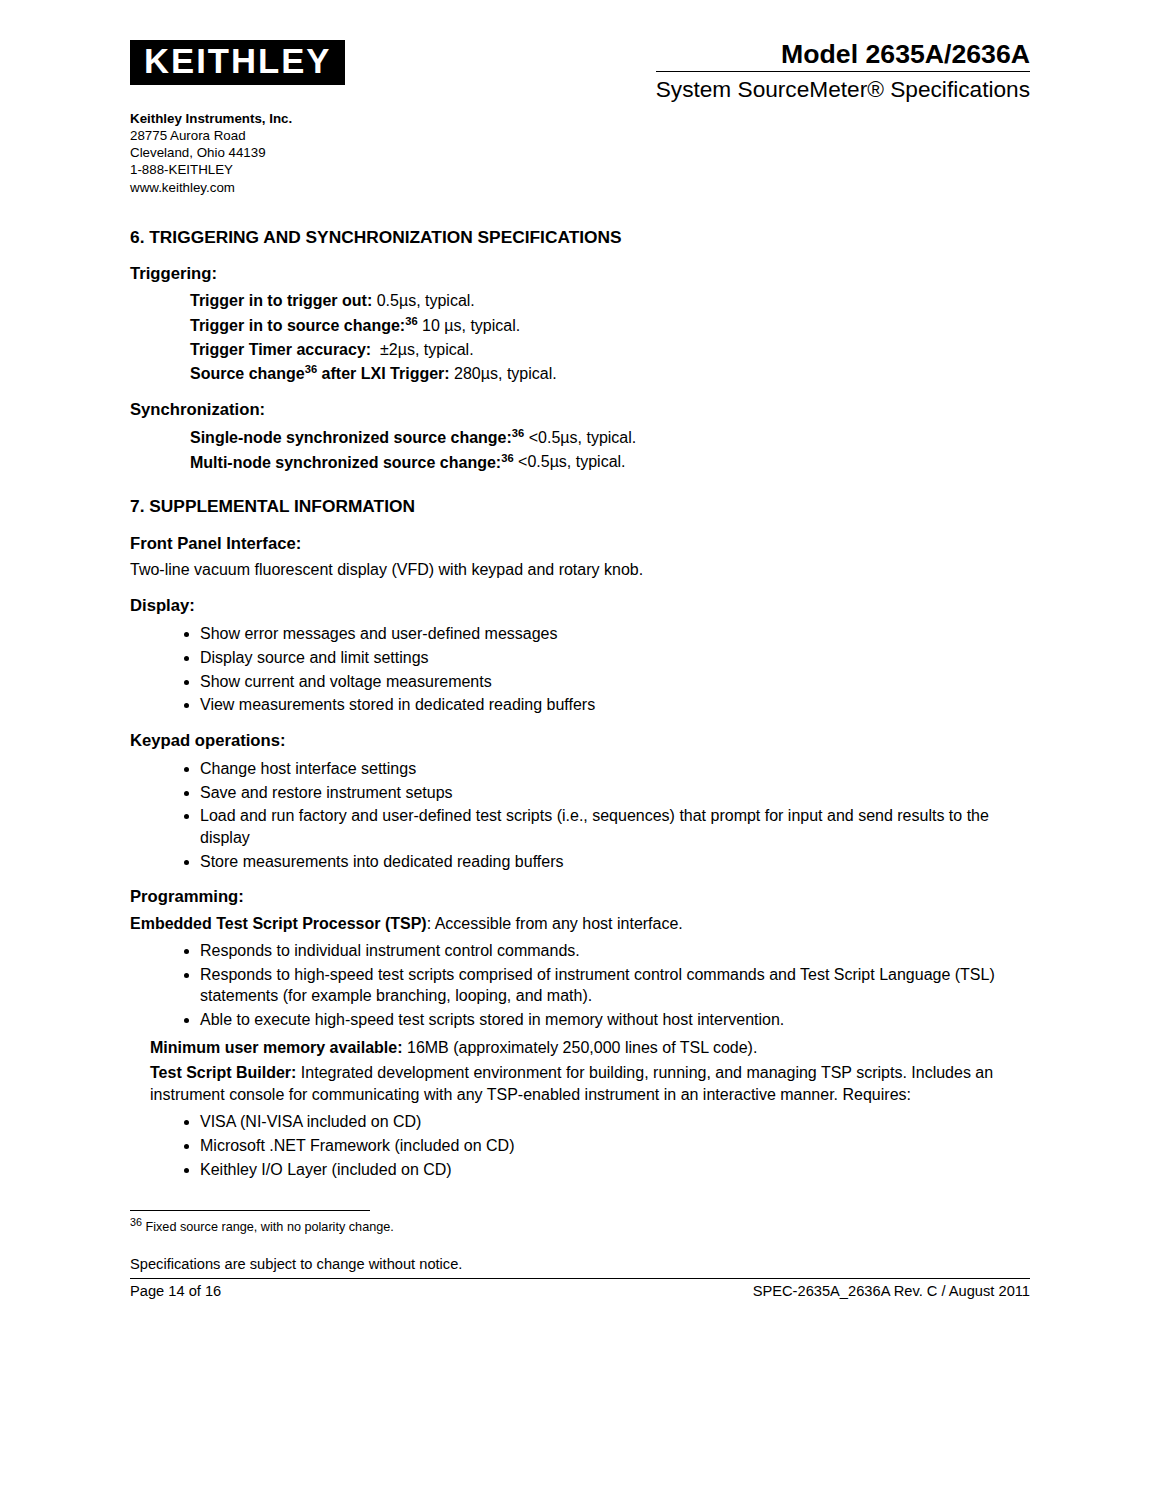KEITHLEY
Model 2635A/2636A
System SourceMeter® Specifications
Keithley Instruments, Inc.
28775 Aurora Road
Cleveland, Ohio 44139
1-888-KEITHLEY
www.keithley.com
6. TRIGGERING AND SYNCHRONIZATION SPECIFICATIONS
Triggering:
Trigger in to trigger out: 0.5µs, typical.
Trigger in to source change:36 10 µs, typical.
Trigger Timer accuracy: ±2µs, typical.
Source change36 after LXI Trigger: 280µs, typical.
Synchronization:
Single-node synchronized source change:36 <0.5µs, typical.
Multi-node synchronized source change:36 <0.5µs, typical.
7. SUPPLEMENTAL INFORMATION
Front Panel Interface:
Two-line vacuum fluorescent display (VFD) with keypad and rotary knob.
Display:
Show error messages and user-defined messages
Display source and limit settings
Show current and voltage measurements
View measurements stored in dedicated reading buffers
Keypad operations:
Change host interface settings
Save and restore instrument setups
Load and run factory and user-defined test scripts (i.e., sequences) that prompt for input and send results to the display
Store measurements into dedicated reading buffers
Programming:
Embedded Test Script Processor (TSP): Accessible from any host interface.
Responds to individual instrument control commands.
Responds to high-speed test scripts comprised of instrument control commands and Test Script Language (TSL) statements (for example branching, looping, and math).
Able to execute high-speed test scripts stored in memory without host intervention.
Minimum user memory available: 16MB (approximately 250,000 lines of TSL code).
Test Script Builder: Integrated development environment for building, running, and managing TSP scripts. Includes an instrument console for communicating with any TSP-enabled instrument in an interactive manner. Requires:
VISA (NI-VISA included on CD)
Microsoft .NET Framework (included on CD)
Keithley I/O Layer (included on CD)
36 Fixed source range, with no polarity change.
Specifications are subject to change without notice.
Page 14 of 16 SPEC-2635A_2636A Rev. C / August 2011